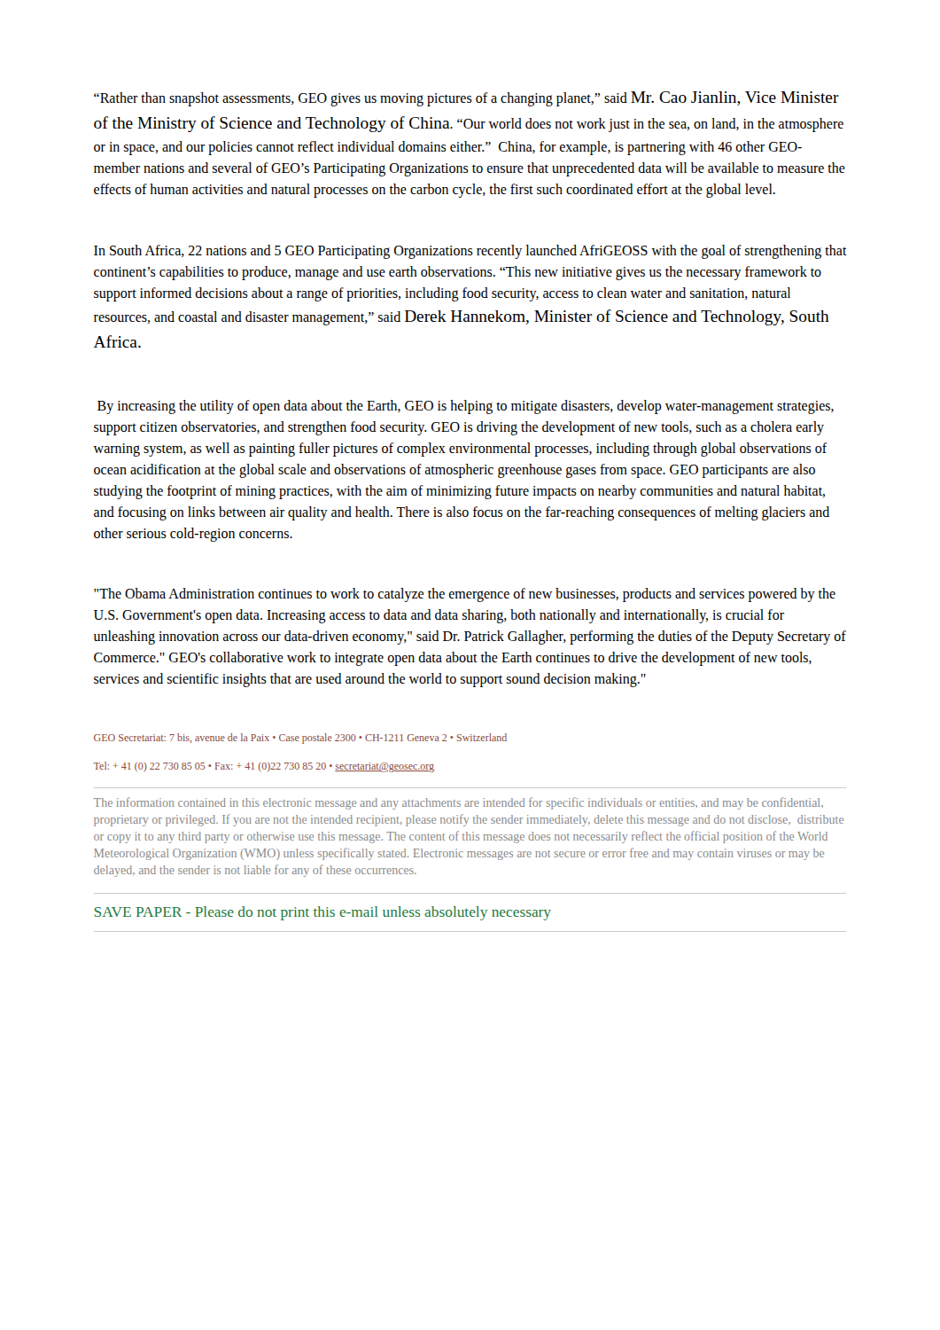“Rather than snapshot assessments, GEO gives us moving pictures of a changing planet,” said Mr. Cao Jianlin, Vice Minister of the Ministry of Science and Technology of China. “Our world does not work just in the sea, on land, in the atmosphere or in space, and our policies cannot reflect individual domains either.” China, for example, is partnering with 46 other GEO-member nations and several of GEO’s Participating Organizations to ensure that unprecedented data will be available to measure the effects of human activities and natural processes on the carbon cycle, the first such coordinated effort at the global level.
In South Africa, 22 nations and 5 GEO Participating Organizations recently launched AfriGEOSS with the goal of strengthening that continent’s capabilities to produce, manage and use earth observations. “This new initiative gives us the necessary framework to support informed decisions about a range of priorities, including food security, access to clean water and sanitation, natural resources, and coastal and disaster management,” said Derek Hannekom, Minister of Science and Technology, South Africa.
By increasing the utility of open data about the Earth, GEO is helping to mitigate disasters, develop water-management strategies, support citizen observatories, and strengthen food security. GEO is driving the development of new tools, such as a cholera early warning system, as well as painting fuller pictures of complex environmental processes, including through global observations of ocean acidification at the global scale and observations of atmospheric greenhouse gases from space. GEO participants are also studying the footprint of mining practices, with the aim of minimizing future impacts on nearby communities and natural habitat, and focusing on links between air quality and health. There is also focus on the far-reaching consequences of melting glaciers and other serious cold-region concerns.
"The Obama Administration continues to work to catalyze the emergence of new businesses, products and services powered by the U.S. Government's open data. Increasing access to data and data sharing, both nationally and internationally, is crucial for unleashing innovation across our data-driven economy," said Dr. Patrick Gallagher, performing the duties of the Deputy Secretary of Commerce." GEO's collaborative work to integrate open data about the Earth continues to drive the development of new tools, services and scientific insights that are used around the world to support sound decision making."
GEO Secretariat: 7 bis, avenue de la Paix • Case postale 2300 • CH-1211 Geneva 2 • Switzerland
Tel: + 41 (0) 22 730 85 05 • Fax: + 41 (0)22 730 85 20 • secretariat@geosec.org
The information contained in this electronic message and any attachments are intended for specific individuals or entities, and may be confidential, proprietary or privileged. If you are not the intended recipient, please notify the sender immediately, delete this message and do not disclose, distribute or copy it to any third party or otherwise use this message. The content of this message does not necessarily reflect the official position of the World Meteorological Organization (WMO) unless specifically stated. Electronic messages are not secure or error free and may contain viruses or may be delayed, and the sender is not liable for any of these occurrences.
SAVE PAPER - Please do not print this e-mail unless absolutely necessary